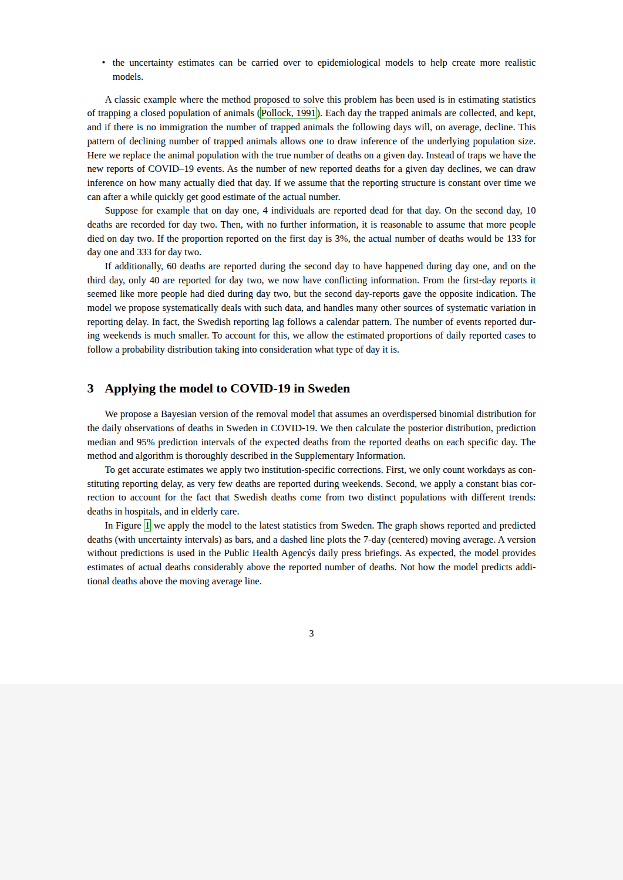the uncertainty estimates can be carried over to epidemiological models to help create more realistic models.
A classic example where the method proposed to solve this problem has been used is in estimating statistics of trapping a closed population of animals (Pollock, 1991). Each day the trapped animals are collected, and kept, and if there is no immigration the number of trapped animals the following days will, on average, decline. This pattern of declining number of trapped animals allows one to draw inference of the underlying population size. Here we replace the animal population with the true number of deaths on a given day. Instead of traps we have the new reports of COVID–19 events. As the number of new reported deaths for a given day declines, we can draw inference on how many actually died that day. If we assume that the reporting structure is constant over time we can after a while quickly get good estimate of the actual number.
Suppose for example that on day one, 4 individuals are reported dead for that day. On the second day, 10 deaths are recorded for day two. Then, with no further information, it is reasonable to assume that more people died on day two. If the proportion reported on the first day is 3%, the actual number of deaths would be 133 for day one and 333 for day two.
If additionally, 60 deaths are reported during the second day to have happened during day one, and on the third day, only 40 are reported for day two, we now have conflicting information. From the first-day reports it seemed like more people had died during day two, but the second day-reports gave the opposite indication. The model we propose systematically deals with such data, and handles many other sources of systematic variation in reporting delay. In fact, the Swedish reporting lag follows a calendar pattern. The number of events reported during weekends is much smaller. To account for this, we allow the estimated proportions of daily reported cases to follow a probability distribution taking into consideration what type of day it is.
3 Applying the model to COVID-19 in Sweden
We propose a Bayesian version of the removal model that assumes an overdispersed binomial distribution for the daily observations of deaths in Sweden in COVID-19. We then calculate the posterior distribution, prediction median and 95% prediction intervals of the expected deaths from the reported deaths on each specific day. The method and algorithm is thoroughly described in the Supplementary Information.
To get accurate estimates we apply two institution-specific corrections. First, we only count workdays as constituting reporting delay, as very few deaths are reported during weekends. Second, we apply a constant bias correction to account for the fact that Swedish deaths come from two distinct populations with different trends: deaths in hospitals, and in elderly care.
In Figure 1 we apply the model to the latest statistics from Sweden. The graph shows reported and predicted deaths (with uncertainty intervals) as bars, and a dashed line plots the 7-day (centered) moving average. A version without predictions is used in the Public Health Agencýs daily press briefings. As expected, the model provides estimates of actual deaths considerably above the reported number of deaths. Not how the model predicts additional deaths above the moving average line.
3